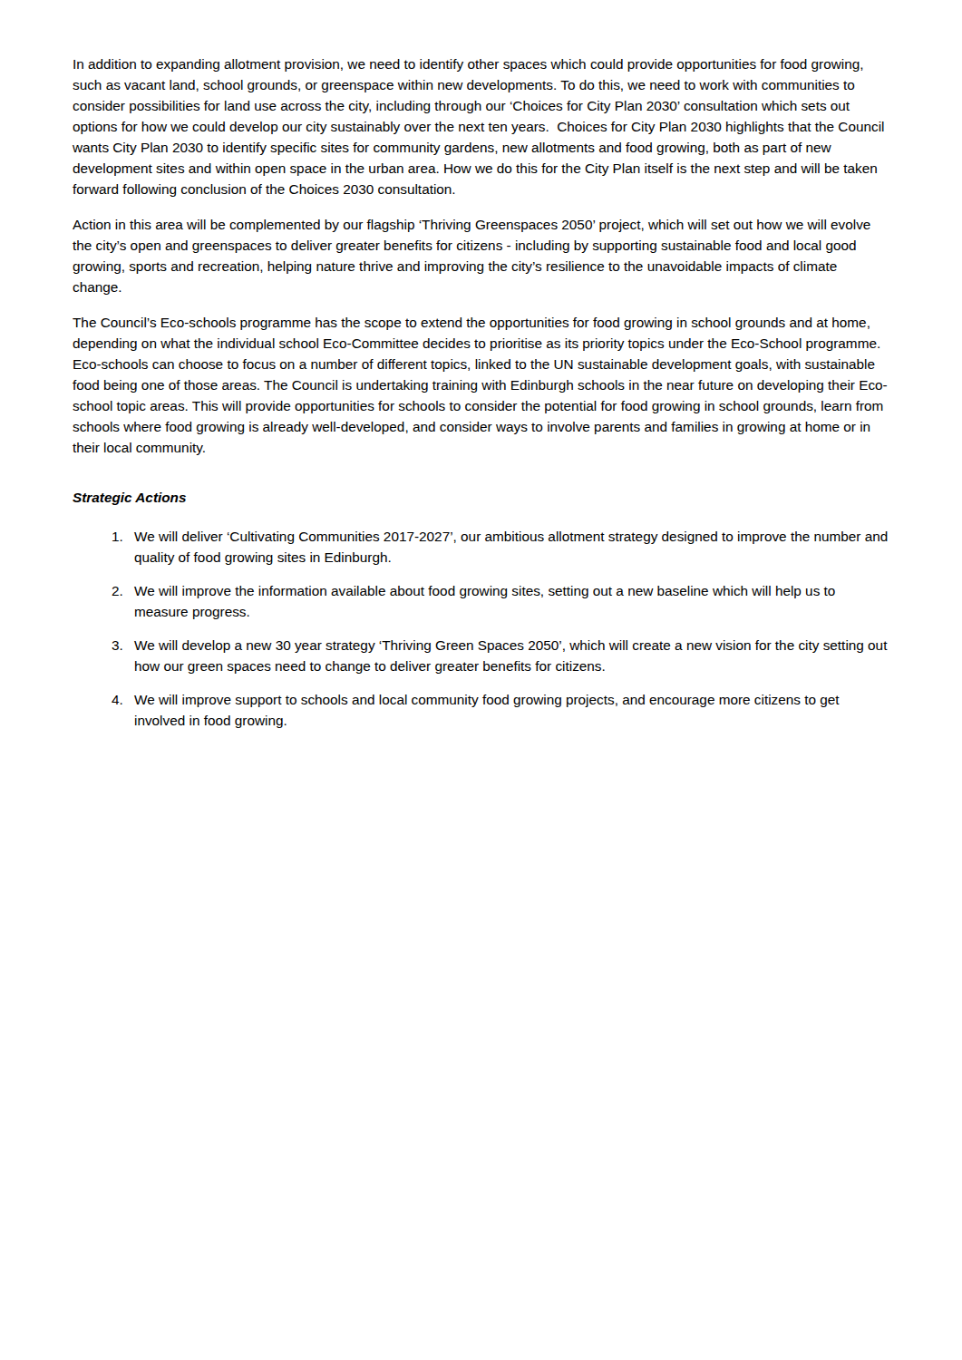In addition to expanding allotment provision, we need to identify other spaces which could provide opportunities for food growing, such as vacant land, school grounds, or greenspace within new developments. To do this, we need to work with communities to consider possibilities for land use across the city, including through our ‘Choices for City Plan 2030’ consultation which sets out options for how we could develop our city sustainably over the next ten years. Choices for City Plan 2030 highlights that the Council wants City Plan 2030 to identify specific sites for community gardens, new allotments and food growing, both as part of new development sites and within open space in the urban area. How we do this for the City Plan itself is the next step and will be taken forward following conclusion of the Choices 2030 consultation.
Action in this area will be complemented by our flagship ‘Thriving Greenspaces 2050’ project, which will set out how we will evolve the city’s open and greenspaces to deliver greater benefits for citizens - including by supporting sustainable food and local good growing, sports and recreation, helping nature thrive and improving the city’s resilience to the unavoidable impacts of climate change.
The Council’s Eco-schools programme has the scope to extend the opportunities for food growing in school grounds and at home, depending on what the individual school Eco-Committee decides to prioritise as its priority topics under the Eco-School programme. Eco-schools can choose to focus on a number of different topics, linked to the UN sustainable development goals, with sustainable food being one of those areas. The Council is undertaking training with Edinburgh schools in the near future on developing their Eco-school topic areas. This will provide opportunities for schools to consider the potential for food growing in school grounds, learn from schools where food growing is already well-developed, and consider ways to involve parents and families in growing at home or in their local community.
Strategic Actions
We will deliver ‘Cultivating Communities 2017-2027’, our ambitious allotment strategy designed to improve the number and quality of food growing sites in Edinburgh.
We will improve the information available about food growing sites, setting out a new baseline which will help us to measure progress.
We will develop a new 30 year strategy ‘Thriving Green Spaces 2050’, which will create a new vision for the city setting out how our green spaces need to change to deliver greater benefits for citizens.
We will improve support to schools and local community food growing projects, and encourage more citizens to get involved in food growing.